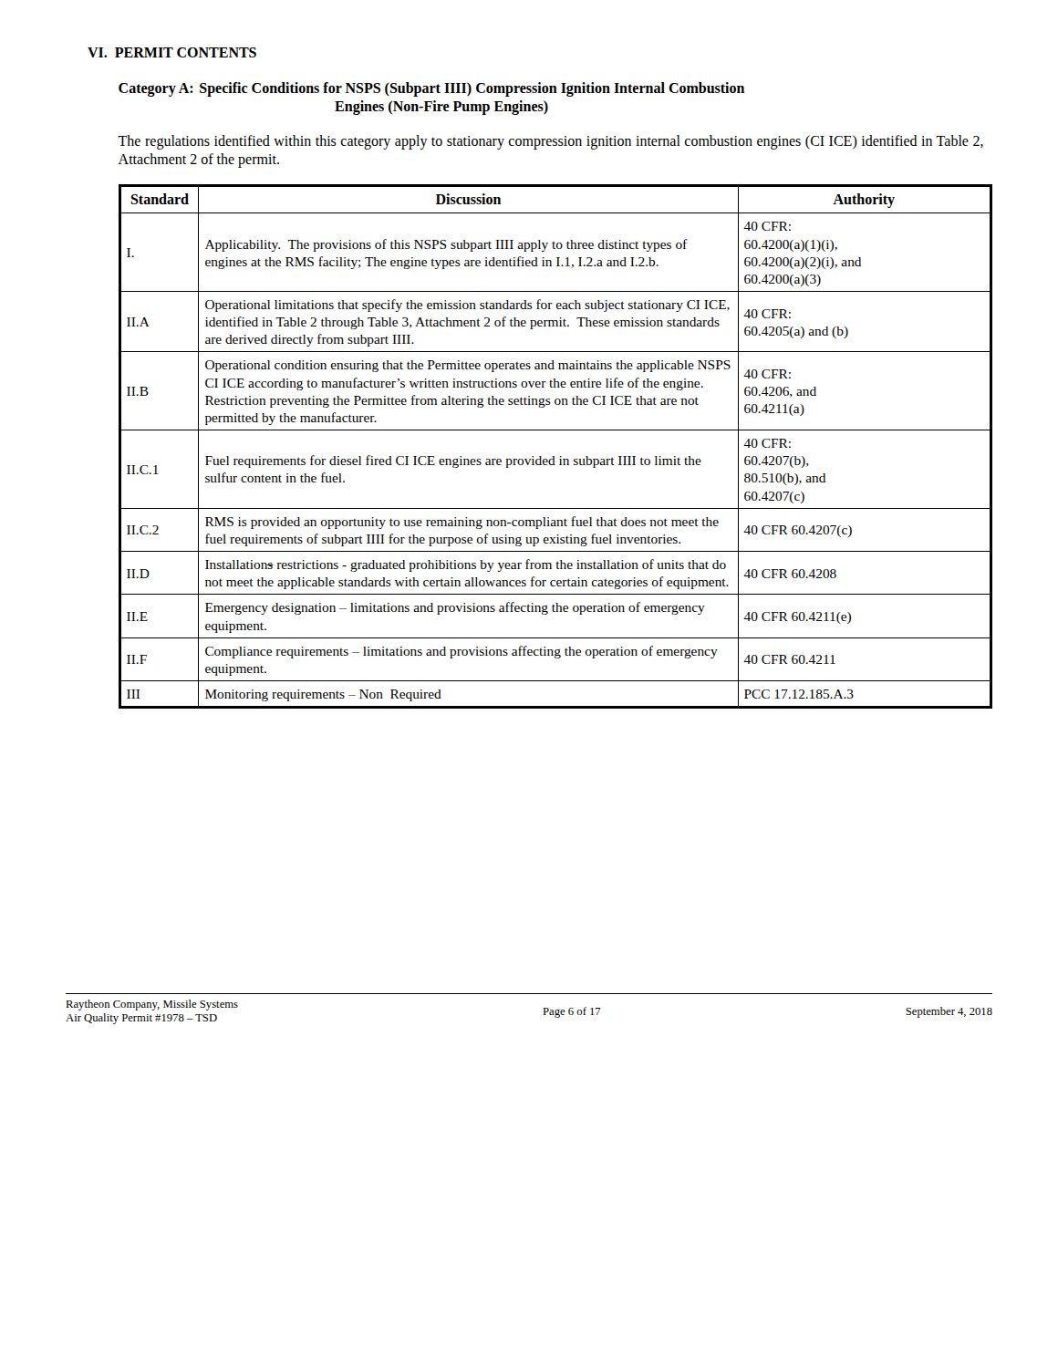VI. PERMIT CONTENTS
Category A: Specific Conditions for NSPS (Subpart IIII) Compression Ignition Internal Combustion Engines (Non-Fire Pump Engines)
The regulations identified within this category apply to stationary compression ignition internal combustion engines (CI ICE) identified in Table 2, Attachment 2 of the permit.
| Standard | Discussion | Authority |
| --- | --- | --- |
| I. | Applicability. The provisions of this NSPS subpart IIII apply to three distinct types of engines at the RMS facility; The engine types are identified in I.1, I.2.a and I.2.b. | 40 CFR: 60.4200(a)(1)(i), 60.4200(a)(2)(i), and 60.4200(a)(3) |
| II.A | Operational limitations that specify the emission standards for each subject stationary CI ICE, identified in Table 2 through Table 3, Attachment 2 of the permit. These emission standards are derived directly from subpart IIII. | 40 CFR: 60.4205(a) and (b) |
| II.B | Operational condition ensuring that the Permittee operates and maintains the applicable NSPS CI ICE according to manufacturer’s written instructions over the entire life of the engine. Restriction preventing the Permittee from altering the settings on the CI ICE that are not permitted by the manufacturer. | 40 CFR: 60.4206, and 60.4211(a) |
| II.C.1 | Fuel requirements for diesel fired CI ICE engines are provided in subpart IIII to limit the sulfur content in the fuel. | 40 CFR: 60.4207(b), 80.510(b), and 60.4207(c) |
| II.C.2 | RMS is provided an opportunity to use remaining non-compliant fuel that does not meet the fuel requirements of subpart IIII for the purpose of using up existing fuel inventories. | 40 CFR 60.4207(c) |
| II.D | Installation s restrictions - graduated prohibitions by year from the installation of units that do not meet the applicable standards with certain allowances for certain categories of equipment. | 40 CFR 60.4208 |
| II.E | Emergency designation – limitations and provisions affecting the operation of emergency equipment. | 40 CFR 60.4211(e) |
| II.F | Compliance requirements – limitations and provisions affecting the operation of emergency equipment. | 40 CFR 60.4211 |
| III | Monitoring requirements – Non Required | PCC 17.12.185.A.3 |
Raytheon Company, Missile Systems
Air Quality Permit #1978 – TSD
Page 6 of 17
September 4, 2018